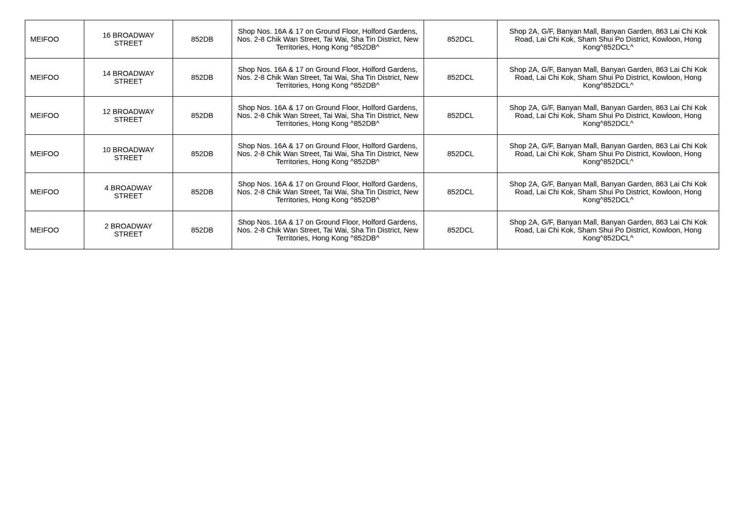| MEIFOO | 16 BROADWAY STREET | 852DB | Shop Nos. 16A & 17 on Ground Floor, Holford Gardens, Nos. 2-8 Chik Wan Street, Tai Wai, Sha Tin District, New Territories, Hong Kong ^852DB^ | 852DCL | Shop 2A, G/F, Banyan Mall, Banyan Garden, 863 Lai Chi Kok Road, Lai Chi Kok, Sham Shui Po District, Kowloon, Hong Kong^852DCL^ |
| MEIFOO | 14 BROADWAY STREET | 852DB | Shop Nos. 16A & 17 on Ground Floor, Holford Gardens, Nos. 2-8 Chik Wan Street, Tai Wai, Sha Tin District, New Territories, Hong Kong ^852DB^ | 852DCL | Shop 2A, G/F, Banyan Mall, Banyan Garden, 863 Lai Chi Kok Road, Lai Chi Kok, Sham Shui Po District, Kowloon, Hong Kong^852DCL^ |
| MEIFOO | 12 BROADWAY STREET | 852DB | Shop Nos. 16A & 17 on Ground Floor, Holford Gardens, Nos. 2-8 Chik Wan Street, Tai Wai, Sha Tin District, New Territories, Hong Kong ^852DB^ | 852DCL | Shop 2A, G/F, Banyan Mall, Banyan Garden, 863 Lai Chi Kok Road, Lai Chi Kok, Sham Shui Po District, Kowloon, Hong Kong^852DCL^ |
| MEIFOO | 10 BROADWAY STREET | 852DB | Shop Nos. 16A & 17 on Ground Floor, Holford Gardens, Nos. 2-8 Chik Wan Street, Tai Wai, Sha Tin District, New Territories, Hong Kong ^852DB^ | 852DCL | Shop 2A, G/F, Banyan Mall, Banyan Garden, 863 Lai Chi Kok Road, Lai Chi Kok, Sham Shui Po District, Kowloon, Hong Kong^852DCL^ |
| MEIFOO | 4 BROADWAY STREET | 852DB | Shop Nos. 16A & 17 on Ground Floor, Holford Gardens, Nos. 2-8 Chik Wan Street, Tai Wai, Sha Tin District, New Territories, Hong Kong ^852DB^ | 852DCL | Shop 2A, G/F, Banyan Mall, Banyan Garden, 863 Lai Chi Kok Road, Lai Chi Kok, Sham Shui Po District, Kowloon, Hong Kong^852DCL^ |
| MEIFOO | 2 BROADWAY STREET | 852DB | Shop Nos. 16A & 17 on Ground Floor, Holford Gardens, Nos. 2-8 Chik Wan Street, Tai Wai, Sha Tin District, New Territories, Hong Kong ^852DB^ | 852DCL | Shop 2A, G/F, Banyan Mall, Banyan Garden, 863 Lai Chi Kok Road, Lai Chi Kok, Sham Shui Po District, Kowloon, Hong Kong^852DCL^ |